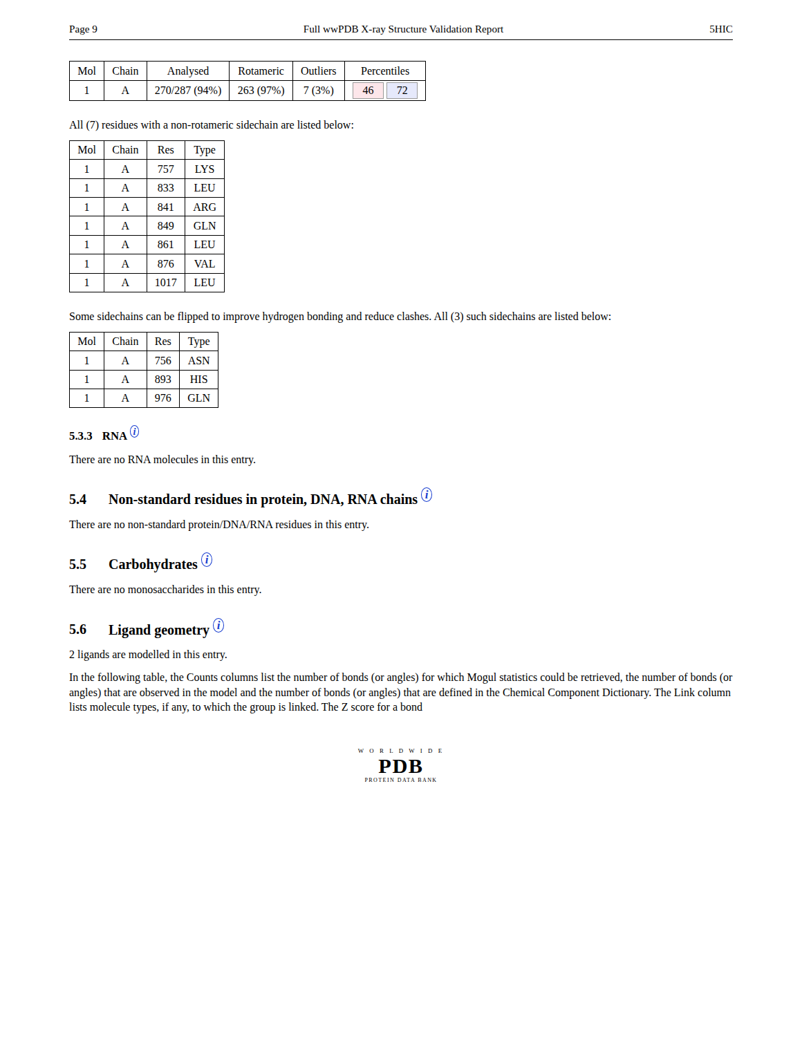Page 9 Full wwPDB X-ray Structure Validation Report 5HIC
| Mol | Chain | Analysed | Rotameric | Outliers | Percentiles |
| --- | --- | --- | --- | --- | --- |
| 1 | A | 270/287 (94%) | 263 (97%) | 7 (3%) | 46 72 |
All (7) residues with a non-rotameric sidechain are listed below:
| Mol | Chain | Res | Type |
| --- | --- | --- | --- |
| 1 | A | 757 | LYS |
| 1 | A | 833 | LEU |
| 1 | A | 841 | ARG |
| 1 | A | 849 | GLN |
| 1 | A | 861 | LEU |
| 1 | A | 876 | VAL |
| 1 | A | 1017 | LEU |
Some sidechains can be flipped to improve hydrogen bonding and reduce clashes. All (3) such sidechains are listed below:
| Mol | Chain | Res | Type |
| --- | --- | --- | --- |
| 1 | A | 756 | ASN |
| 1 | A | 893 | HIS |
| 1 | A | 976 | GLN |
5.3.3 RNA i
There are no RNA molecules in this entry.
5.4 Non-standard residues in protein, DNA, RNA chains i
There are no non-standard protein/DNA/RNA residues in this entry.
5.5 Carbohydrates i
There are no monosaccharides in this entry.
5.6 Ligand geometry i
2 ligands are modelled in this entry.
In the following table, the Counts columns list the number of bonds (or angles) for which Mogul statistics could be retrieved, the number of bonds (or angles) that are observed in the model and the number of bonds (or angles) that are defined in the Chemical Component Dictionary. The Link column lists molecule types, if any, to which the group is linked. The Z score for a bond
W O R L D W I D E
PDB
PROTEIN DATA BANK